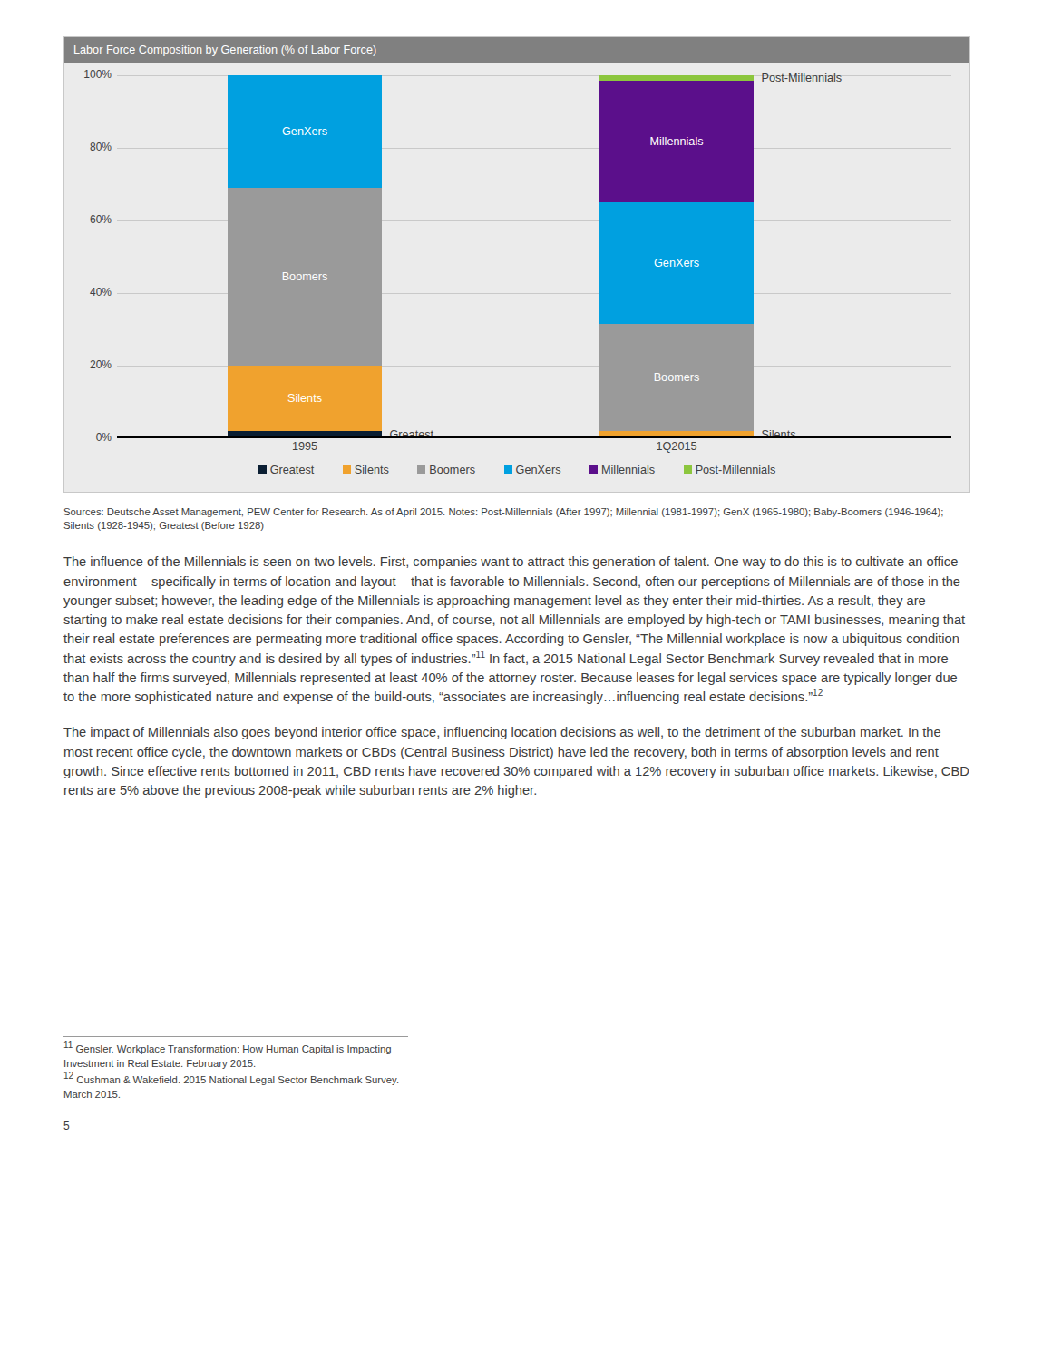Labor Force Composition by Generation (% of Labor Force)
100%
80%
60%
40%
20%
0%
GenXers
Boomers
Silents
Greatest
Post-Millennials
Millennials
GenXers
Boomers
Silents
1995
1Q2015
Greatest Silents Boomers GenXers Millennials Post-Millennials
Sources: Deutsche Asset Management, PEW Center for Research. As of April 2015. Notes: Post-Millennials (After 1997); Millennial (1981-1997); GenX (1965-1980); Baby-Boomers (1946-1964); Silents (1928-1945); Greatest (Before 1928)
The influence of the Millennials is seen on two levels. First, companies want to attract this generation of talent. One way to do this is to cultivate an office environment – specifically in terms of location and layout – that is favorable to Millennials. Second, often our perceptions of Millennials are of those in the younger subset; however, the leading edge of the Millennials is approaching management level as they enter their mid-thirties. As a result, they are starting to make real estate decisions for their companies. And, of course, not all Millennials are employed by high-tech or TAMI businesses, meaning that their real estate preferences are permeating more traditional office spaces. According to Gensler, “The Millennial workplace is now a ubiquitous condition that exists across the country and is desired by all types of industries.”11 In fact, a 2015 National Legal Sector Benchmark Survey revealed that in more than half the firms surveyed, Millennials represented at least 40% of the attorney roster. Because leases for legal services space are typically longer due to the more sophisticated nature and expense of the build-outs, “associates are increasingly…influencing real estate decisions.”12
The impact of Millennials also goes beyond interior office space, influencing location decisions as well, to the detriment of the suburban market. In the most recent office cycle, the downtown markets or CBDs (Central Business District) have led the recovery, both in terms of absorption levels and rent growth. Since effective rents bottomed in 2011, CBD rents have recovered 30% compared with a 12% recovery in suburban office markets. Likewise, CBD rents are 5% above the previous 2008-peak while suburban rents are 2% higher.
11 Gensler. Workplace Transformation: How Human Capital is Impacting Investment in Real Estate. February 2015.
12 Cushman & Wakefield. 2015 National Legal Sector Benchmark Survey. March 2015.
5